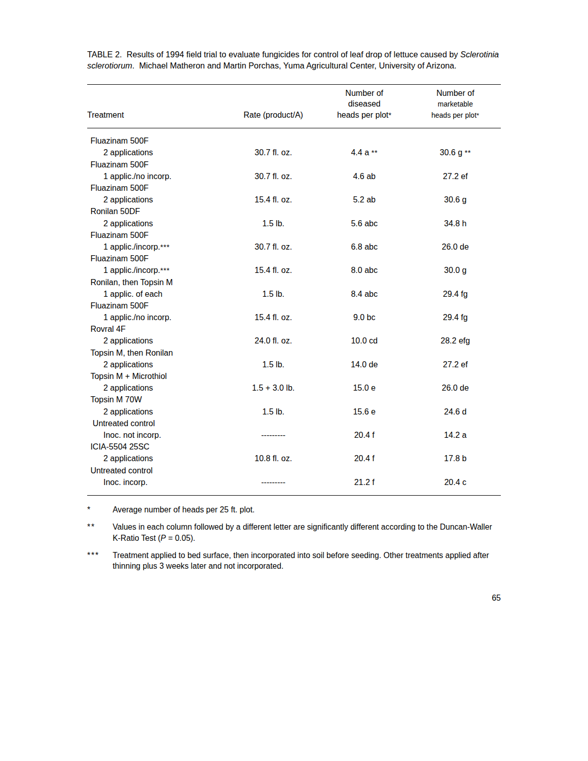TABLE 2. Results of 1994 field trial to evaluate fungicides for control of leaf drop of lettuce caused by Sclerotinia sclerotiorum. Michael Matheron and Martin Porchas, Yuma Agricultural Center, University of Arizona.
| Treatment | Rate (product/A) | Number of diseased heads per plot * | Number of marketable heads per plot * |
| --- | --- | --- | --- |
| Fluazinam 500F | | | |
| 2 applications | 30.7 fl. oz. | 4.4 a ** | 30.6 g ** |
| Fluazinam 500F | | | |
| 1 applic./no incorp. | 30.7 fl. oz. | 4.6 ab | 27.2 ef |
| Fluazinam 500F | | | |
| 2 applications | 15.4 fl. oz. | 5.2 ab | 30.6 g |
| Ronilan 50DF | | | |
| 2 applications | 1.5 lb. | 5.6 abc | 34.8 h |
| Fluazinam 500F | | | |
| 1 applic./incorp. *** | 30.7 fl. oz. | 6.8 abc | 26.0 de |
| Fluazinam 500F | | | |
| 1 applic./incorp. *** | 15.4 fl. oz. | 8.0 abc | 30.0 g |
| Ronilan, then Topsin M | | | |
| 1 applic. of each | 1.5 lb. | 8.4 abc | 29.4 fg |
| Fluazinam 500F | | | |
| 1 applic./no incorp. | 15.4 fl. oz. | 9.0 bc | 29.4 fg |
| Rovral 4F | | | |
| 2 applications | 24.0 fl. oz. | 10.0 cd | 28.2 efg |
| Topsin M, then Ronilan | | | |
| 2 applications | 1.5 lb. | 14.0 de | 27.2 ef |
| Topsin M + Microthiol | | | |
| 2 applications | 1.5 + 3.0 lb. | 15.0 e | 26.0 de |
| Topsin M 70W | | | |
| 2 applications | 1.5 lb. | 15.6 e | 24.6 d |
| Untreated control | | | |
| Inoc. not incorp. | --------- | 20.4 f | 14.2 a |
| ICIA-5504 25SC | | | |
| 2 applications | 10.8 fl. oz. | 20.4 f | 17.8 b |
| Untreated control | | | |
| Inoc. incorp. | --------- | 21.2 f | 20.4 c |
*
Average number of heads per 25 ft. plot.
**
Values in each column followed by a different letter are significantly different according to the Duncan-Waller K-Ratio Test (P = 0.05).
***
Treatment applied to bed surface, then incorporated into soil before seeding. Other treatments applied after thinning plus 3 weeks later and not incorporated.
65